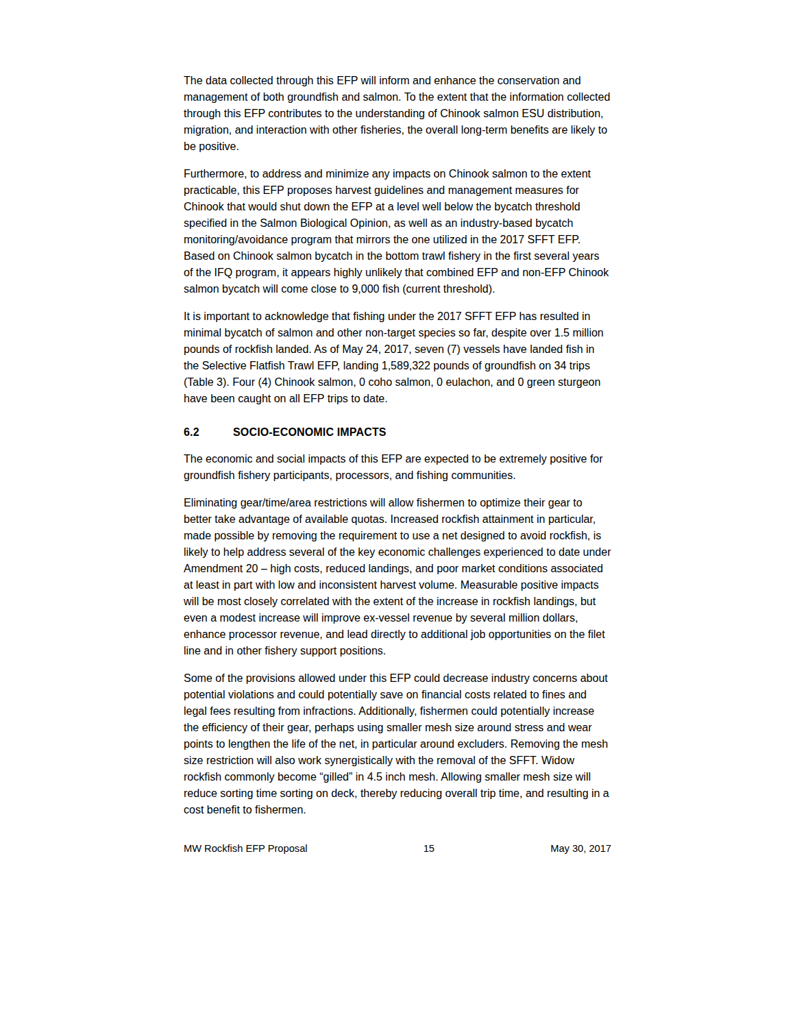The data collected through this EFP will inform and enhance the conservation and management of both groundfish and salmon. To the extent that the information collected through this EFP contributes to the understanding of Chinook salmon ESU distribution, migration, and interaction with other fisheries, the overall long-term benefits are likely to be positive.
Furthermore, to address and minimize any impacts on Chinook salmon to the extent practicable, this EFP proposes harvest guidelines and management measures for Chinook that would shut down the EFP at a level well below the bycatch threshold specified in the Salmon Biological Opinion, as well as an industry-based bycatch monitoring/avoidance program that mirrors the one utilized in the 2017 SFFT EFP. Based on Chinook salmon bycatch in the bottom trawl fishery in the first several years of the IFQ program, it appears highly unlikely that combined EFP and non-EFP Chinook salmon bycatch will come close to 9,000 fish (current threshold).
It is important to acknowledge that fishing under the 2017 SFFT EFP has resulted in minimal bycatch of salmon and other non-target species so far, despite over 1.5 million pounds of rockfish landed. As of May 24, 2017, seven (7) vessels have landed fish in the Selective Flatfish Trawl EFP, landing 1,589,322 pounds of groundfish on 34 trips (Table 3). Four (4) Chinook salmon, 0 coho salmon, 0 eulachon, and 0 green sturgeon have been caught on all EFP trips to date.
6.2 SOCIO-ECONOMIC IMPACTS
The economic and social impacts of this EFP are expected to be extremely positive for groundfish fishery participants, processors, and fishing communities.
Eliminating gear/time/area restrictions will allow fishermen to optimize their gear to better take advantage of available quotas. Increased rockfish attainment in particular, made possible by removing the requirement to use a net designed to avoid rockfish, is likely to help address several of the key economic challenges experienced to date under Amendment 20 – high costs, reduced landings, and poor market conditions associated at least in part with low and inconsistent harvest volume. Measurable positive impacts will be most closely correlated with the extent of the increase in rockfish landings, but even a modest increase will improve ex-vessel revenue by several million dollars, enhance processor revenue, and lead directly to additional job opportunities on the filet line and in other fishery support positions.
Some of the provisions allowed under this EFP could decrease industry concerns about potential violations and could potentially save on financial costs related to fines and legal fees resulting from infractions. Additionally, fishermen could potentially increase the efficiency of their gear, perhaps using smaller mesh size around stress and wear points to lengthen the life of the net, in particular around excluders. Removing the mesh size restriction will also work synergistically with the removal of the SFFT. Widow rockfish commonly become “gilled” in 4.5 inch mesh. Allowing smaller mesh size will reduce sorting time sorting on deck, thereby reducing overall trip time, and resulting in a cost benefit to fishermen.
MW Rockfish EFP Proposal
15
May 30, 2017